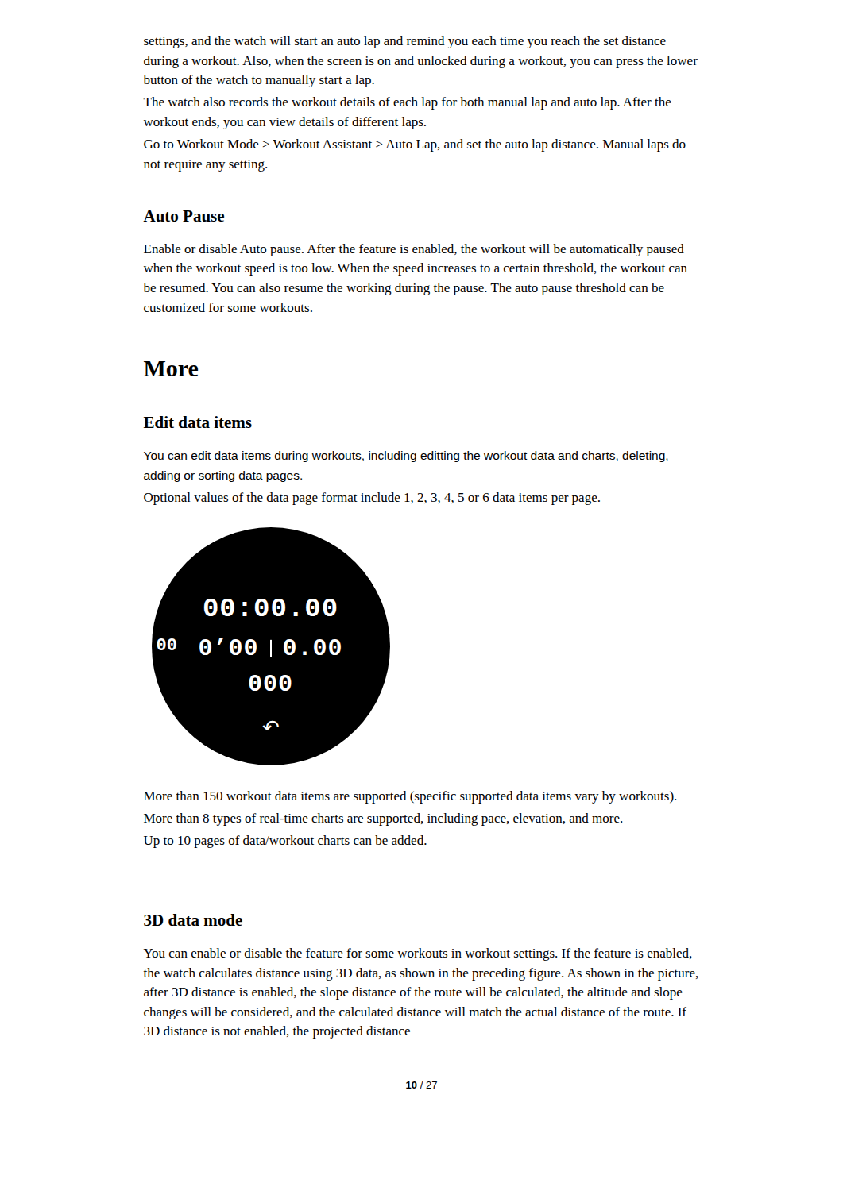settings, and the watch will start an auto lap and remind you each time you reach the set distance during a workout. Also, when the screen is on and unlocked during a workout, you can press the lower button of the watch to manually start a lap.
The watch also records the workout details of each lap for both manual lap and auto lap. After the workout ends, you can view details of different laps.
Go to Workout Mode > Workout Assistant > Auto Lap, and set the auto lap distance. Manual laps do not require any setting.
Auto Pause
Enable or disable Auto pause. After the feature is enabled, the workout will be automatically paused when the workout speed is too low. When the speed increases to a certain threshold, the workout can be resumed. You can also resume the working during the pause. The auto pause threshold can be customized for some workouts.
More
Edit data items
You can edit data items during workouts, including editting the workout data and charts, deleting, adding or sorting data pages.
Optional values of the data page format include 1, 2, 3, 4, 5 or 6 data items per page.
00
00:00.00
0’00 0.00
000
↶
More than 150 workout data items are supported (specific supported data items vary by workouts).
More than 8 types of real-time charts are supported, including pace, elevation, and more.
Up to 10 pages of data/workout charts can be added.
3D data mode
You can enable or disable the feature for some workouts in workout settings. If the feature is enabled, the watch calculates distance using 3D data, as shown in the preceding figure. As shown in the picture, after 3D distance is enabled, the slope distance of the route will be calculated, the altitude and slope changes will be considered, and the calculated distance will match the actual distance of the route. If 3D distance is not enabled, the projected distance
10 / 27